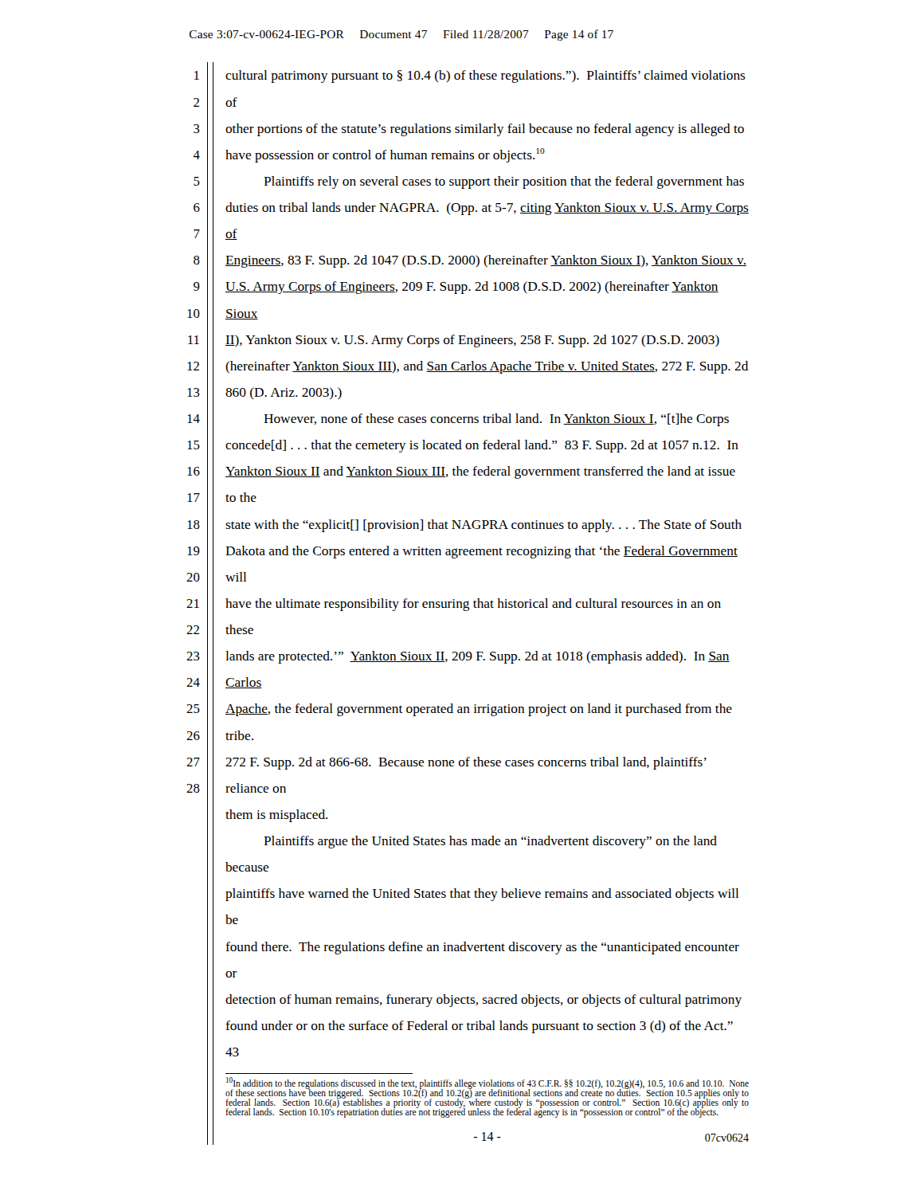Case 3:07-cv-00624-IEG-POR Document 47 Filed 11/28/2007 Page 14 of 17
1
2
3
4
5
6
7
8
9
10
11
12
13
14
15
16
17
18
19
20
21
22
23
24
25
26
27
28
cultural patrimony pursuant to § 10.4 (b) of these regulations.”). Plaintiffs’ claimed violations of
other portions of the statute’s regulations similarly fail because no federal agency is alleged to
have possession or control of human remains or objects.10
Plaintiffs rely on several cases to support their position that the federal government has
duties on tribal lands under NAGPRA. (Opp. at 5-7, citing Yankton Sioux v. U.S. Army Corps of
Engineers, 83 F. Supp. 2d 1047 (D.S.D. 2000) (hereinafter Yankton Sioux I), Yankton Sioux v.
U.S. Army Corps of Engineers, 209 F. Supp. 2d 1008 (D.S.D. 2002) (hereinafter Yankton Sioux
II), Yankton Sioux v. U.S. Army Corps of Engineers, 258 F. Supp. 2d 1027 (D.S.D. 2003)
(hereinafter Yankton Sioux III), and San Carlos Apache Tribe v. United States, 272 F. Supp. 2d
860 (D. Ariz. 2003).)
However, none of these cases concerns tribal land. In Yankton Sioux I, “[t]he Corps
concede[d] . . . that the cemetery is located on federal land.” 83 F. Supp. 2d at 1057 n.12. In
Yankton Sioux II and Yankton Sioux III, the federal government transferred the land at issue to the
state with the “explicit[] [provision] that NAGPRA continues to apply. . . . The State of South
Dakota and the Corps entered a written agreement recognizing that ‘the Federal Government will
have the ultimate responsibility for ensuring that historical and cultural resources in an on these
lands are protected.’” Yankton Sioux II, 209 F. Supp. 2d at 1018 (emphasis added). In San Carlos
Apache, the federal government operated an irrigation project on land it purchased from the tribe.
272 F. Supp. 2d at 866-68. Because none of these cases concerns tribal land, plaintiffs’ reliance on
them is misplaced.
Plaintiffs argue the United States has made an “inadvertent discovery” on the land because
plaintiffs have warned the United States that they believe remains and associated objects will be
found there. The regulations define an inadvertent discovery as the “unanticipated encounter or
detection of human remains, funerary objects, sacred objects, or objects of cultural patrimony
found under or on the surface of Federal or tribal lands pursuant to section 3 (d) of the Act.” 43
10 In addition to the regulations discussed in the text, plaintiffs allege violations of 43 C.F.R. §§ 10.2(f), 10.2(g)(4), 10.5, 10.6 and 10.10. None of these sections have been triggered. Sections 10.2(f) and 10.2(g) are definitional sections and create no duties. Section 10.5 applies only to federal lands. Section 10.6(a) establishes a priority of custody, where custody is “possession or control.” Section 10.6(c) applies only to federal lands. Section 10.10's repatriation duties are not triggered unless the federal agency is in “possession or control” of the objects.
- 14 -
07cv0624